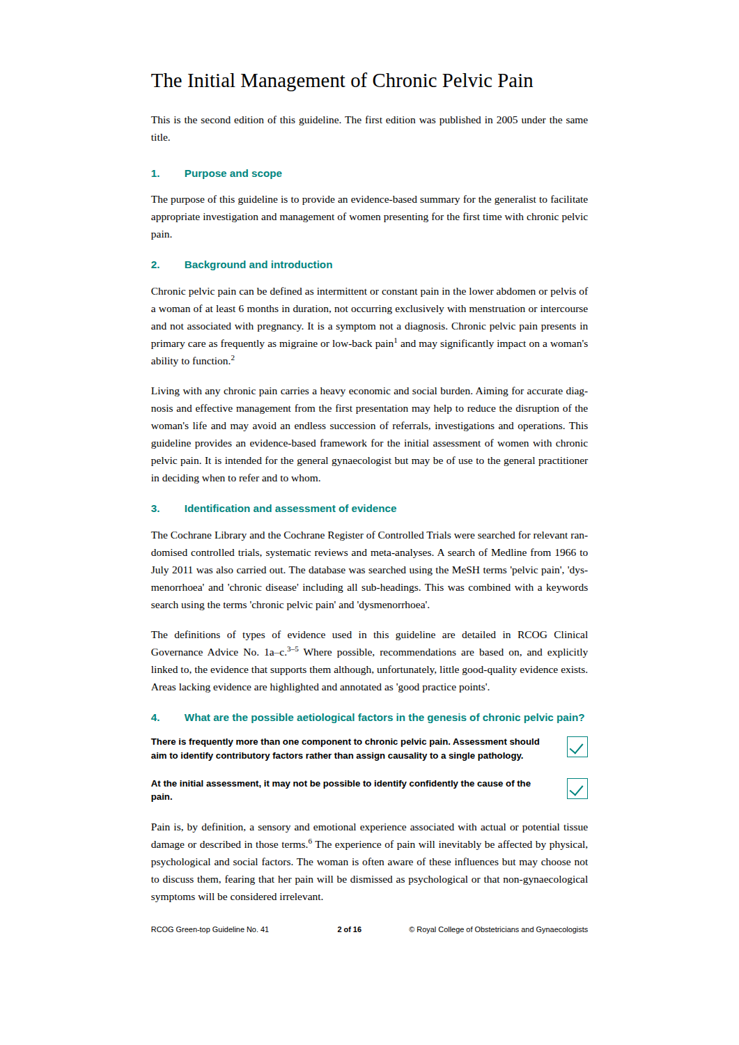The Initial Management of Chronic Pelvic Pain
This is the second edition of this guideline. The first edition was published in 2005 under the same title.
1. Purpose and scope
The purpose of this guideline is to provide an evidence-based summary for the generalist to facilitate appropriate investigation and management of women presenting for the first time with chronic pelvic pain.
2. Background and introduction
Chronic pelvic pain can be defined as intermittent or constant pain in the lower abdomen or pelvis of a woman of at least 6 months in duration, not occurring exclusively with menstruation or intercourse and not associated with pregnancy. It is a symptom not a diagnosis. Chronic pelvic pain presents in primary care as frequently as migraine or low-back pain1 and may significantly impact on a woman's ability to function.2
Living with any chronic pain carries a heavy economic and social burden. Aiming for accurate diagnosis and effective management from the first presentation may help to reduce the disruption of the woman's life and may avoid an endless succession of referrals, investigations and operations. This guideline provides an evidence-based framework for the initial assessment of women with chronic pelvic pain. It is intended for the general gynaecologist but may be of use to the general practitioner in deciding when to refer and to whom.
3. Identification and assessment of evidence
The Cochrane Library and the Cochrane Register of Controlled Trials were searched for relevant randomised controlled trials, systematic reviews and meta-analyses. A search of Medline from 1966 to July 2011 was also carried out. The database was searched using the MeSH terms 'pelvic pain', 'dysmenorrhoea' and 'chronic disease' including all sub-headings. This was combined with a keywords search using the terms 'chronic pelvic pain' and 'dysmenorrhoea'.
The definitions of types of evidence used in this guideline are detailed in RCOG Clinical Governance Advice No. 1a–c.3–5 Where possible, recommendations are based on, and explicitly linked to, the evidence that supports them although, unfortunately, little good-quality evidence exists. Areas lacking evidence are highlighted and annotated as 'good practice points'.
4. What are the possible aetiological factors in the genesis of chronic pelvic pain?
There is frequently more than one component to chronic pelvic pain. Assessment should aim to identify contributory factors rather than assign causality to a single pathology.
At the initial assessment, it may not be possible to identify confidently the cause of the pain.
Pain is, by definition, a sensory and emotional experience associated with actual or potential tissue damage or described in those terms.6 The experience of pain will inevitably be affected by physical, psychological and social factors. The woman is often aware of these influences but may choose not to discuss them, fearing that her pain will be dismissed as psychological or that non-gynaecological symptoms will be considered irrelevant.
RCOG Green-top Guideline No. 41
2 of 16
© Royal College of Obstetricians and Gynaecologists